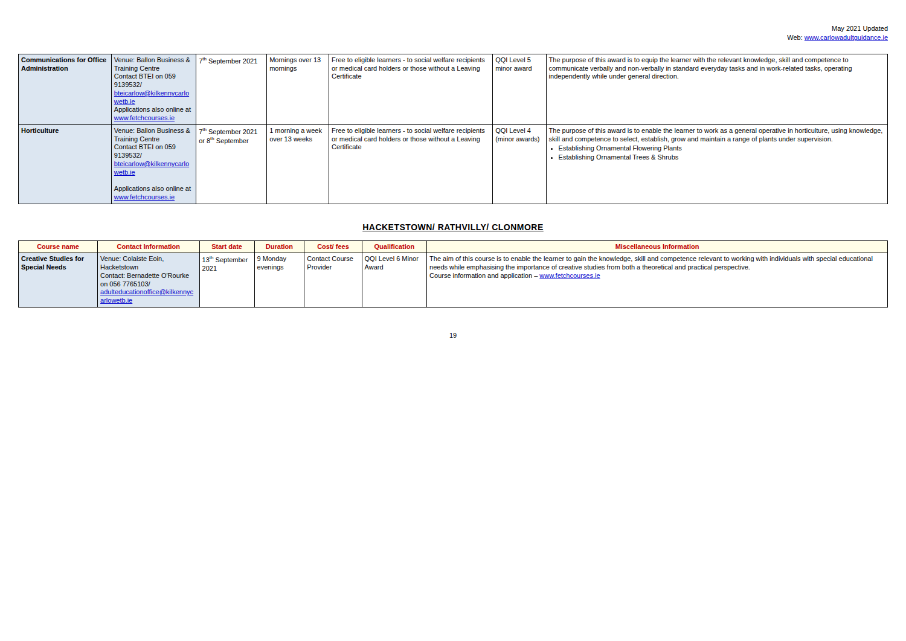May 2021 Updated
Web: www.carlowadultguidance.ie
| Communications for Office Administration | Venue: Ballon Business & Training Centre Contact BTEI on 059 9139532/ bteicarlow@kilkennycarlowetb.ie Applications also online at www.fetchcourses.ie | 7 th September 2021 | Mornings over 13 mornings | Free to eligible learners - to social welfare recipients or medical card holders or those without a Leaving Certificate | QQI Level 5 minor award | The purpose of this award is to equip the learner with the relevant knowledge, skill and competence to communicate verbally and non-verbally in standard everyday tasks and in work-related tasks, operating independently while under general direction. |
| Horticulture | Venue: Ballon Business & Training Centre Contact BTEI on 059 9139532/ bteicarlow@kilkennycarlowetb.ie Applications also online at www.fetchcourses.ie | 7 th September 2021 or 8 th September | 1 morning a week over 13 weeks | Free to eligible learners - to social welfare recipients or medical card holders or those without a Leaving Certificate | QQI Level 4 (minor awards) | The purpose of this award is to enable the learner to work as a general operative in horticulture, using knowledge, skill and competence to select, establish, grow and maintain a range of plants under supervision. Establishing Ornamental Flowering Plants Establishing Ornamental Trees & Shrubs |
HACKETSTOWN/ RATHVILLY/ CLONMORE
| Course name | Contact Information | Start date | Duration | Cost/ fees | Qualification | Miscellaneous Information |
| --- | --- | --- | --- | --- | --- | --- |
| Creative Studies for Special Needs | Venue: Colaiste Eoin, Hacketstown Contact: Bernadette O'Rourke on 056 7765103/ adulteducationoffice@kilkennycarlowetb.ie | 13 th September 2021 | 9 Monday evenings | Contact Course Provider | QQI Level 6 Minor Award | The aim of this course is to enable the learner to gain the knowledge, skill and competence relevant to working with individuals with special educational needs while emphasising the importance of creative studies from both a theoretical and practical perspective. Course information and application – www.fetchcourses.ie |
19